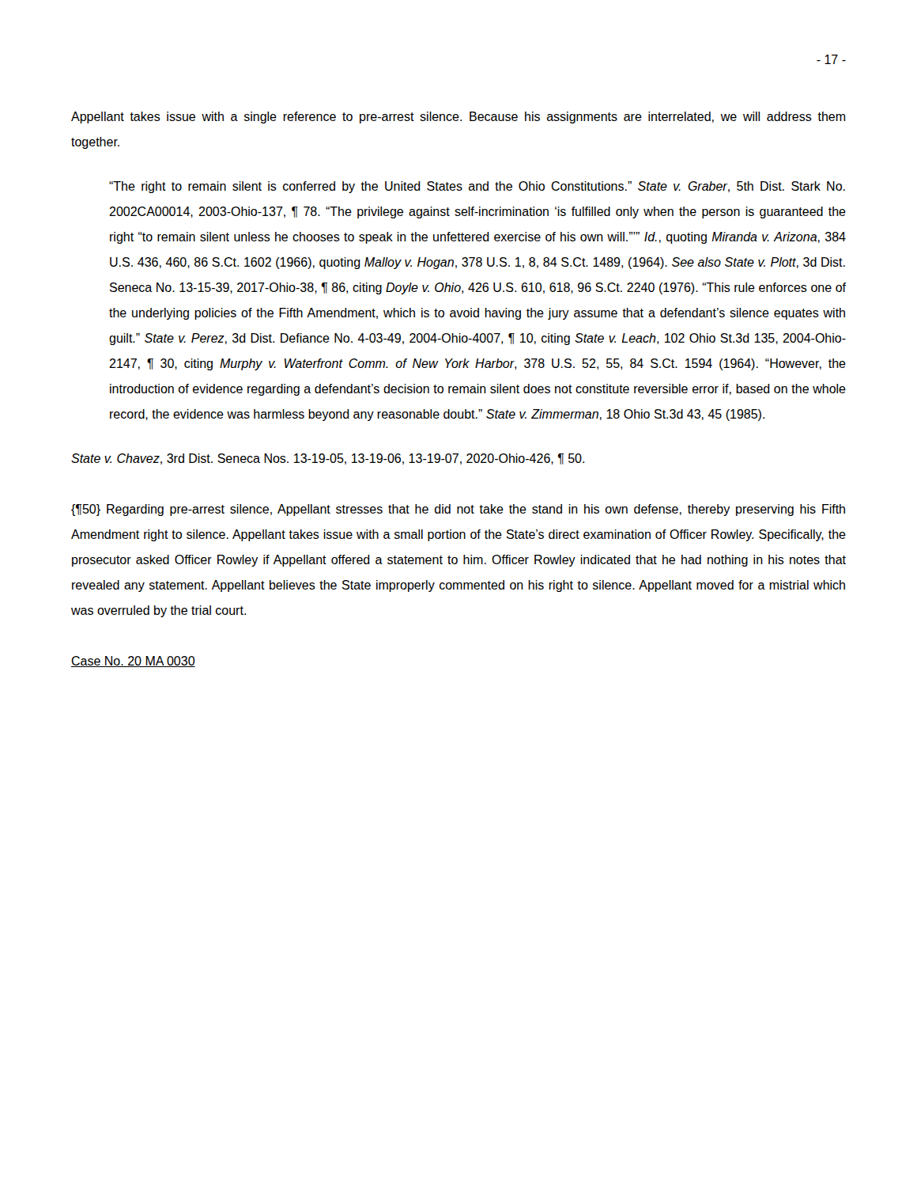- 17 -
Appellant takes issue with a single reference to pre-arrest silence. Because his assignments are interrelated, we will address them together.
“The right to remain silent is conferred by the United States and the Ohio Constitutions.” State v. Graber, 5th Dist. Stark No. 2002CA00014, 2003-Ohio-137, ¶ 78. “The privilege against self-incrimination ‘is fulfilled only when the person is guaranteed the right “to remain silent unless he chooses to speak in the unfettered exercise of his own will.”’” Id., quoting Miranda v. Arizona, 384 U.S. 436, 460, 86 S.Ct. 1602 (1966), quoting Malloy v. Hogan, 378 U.S. 1, 8, 84 S.Ct. 1489, (1964). See also State v. Plott, 3d Dist. Seneca No. 13-15-39, 2017-Ohio-38, ¶ 86, citing Doyle v. Ohio, 426 U.S. 610, 618, 96 S.Ct. 2240 (1976). “This rule enforces one of the underlying policies of the Fifth Amendment, which is to avoid having the jury assume that a defendant’s silence equates with guilt.” State v. Perez, 3d Dist. Defiance No. 4-03-49, 2004-Ohio-4007, ¶ 10, citing State v. Leach, 102 Ohio St.3d 135, 2004-Ohio-2147, ¶ 30, citing Murphy v. Waterfront Comm. of New York Harbor, 378 U.S. 52, 55, 84 S.Ct. 1594 (1964). “However, the introduction of evidence regarding a defendant’s decision to remain silent does not constitute reversible error if, based on the whole record, the evidence was harmless beyond any reasonable doubt.” State v. Zimmerman, 18 Ohio St.3d 43, 45 (1985).
State v. Chavez, 3rd Dist. Seneca Nos. 13-19-05, 13-19-06, 13-19-07, 2020-Ohio-426, ¶ 50.
{¶50} Regarding pre-arrest silence, Appellant stresses that he did not take the stand in his own defense, thereby preserving his Fifth Amendment right to silence. Appellant takes issue with a small portion of the State’s direct examination of Officer Rowley. Specifically, the prosecutor asked Officer Rowley if Appellant offered a statement to him. Officer Rowley indicated that he had nothing in his notes that revealed any statement. Appellant believes the State improperly commented on his right to silence. Appellant moved for a mistrial which was overruled by the trial court.
Case No. 20 MA 0030